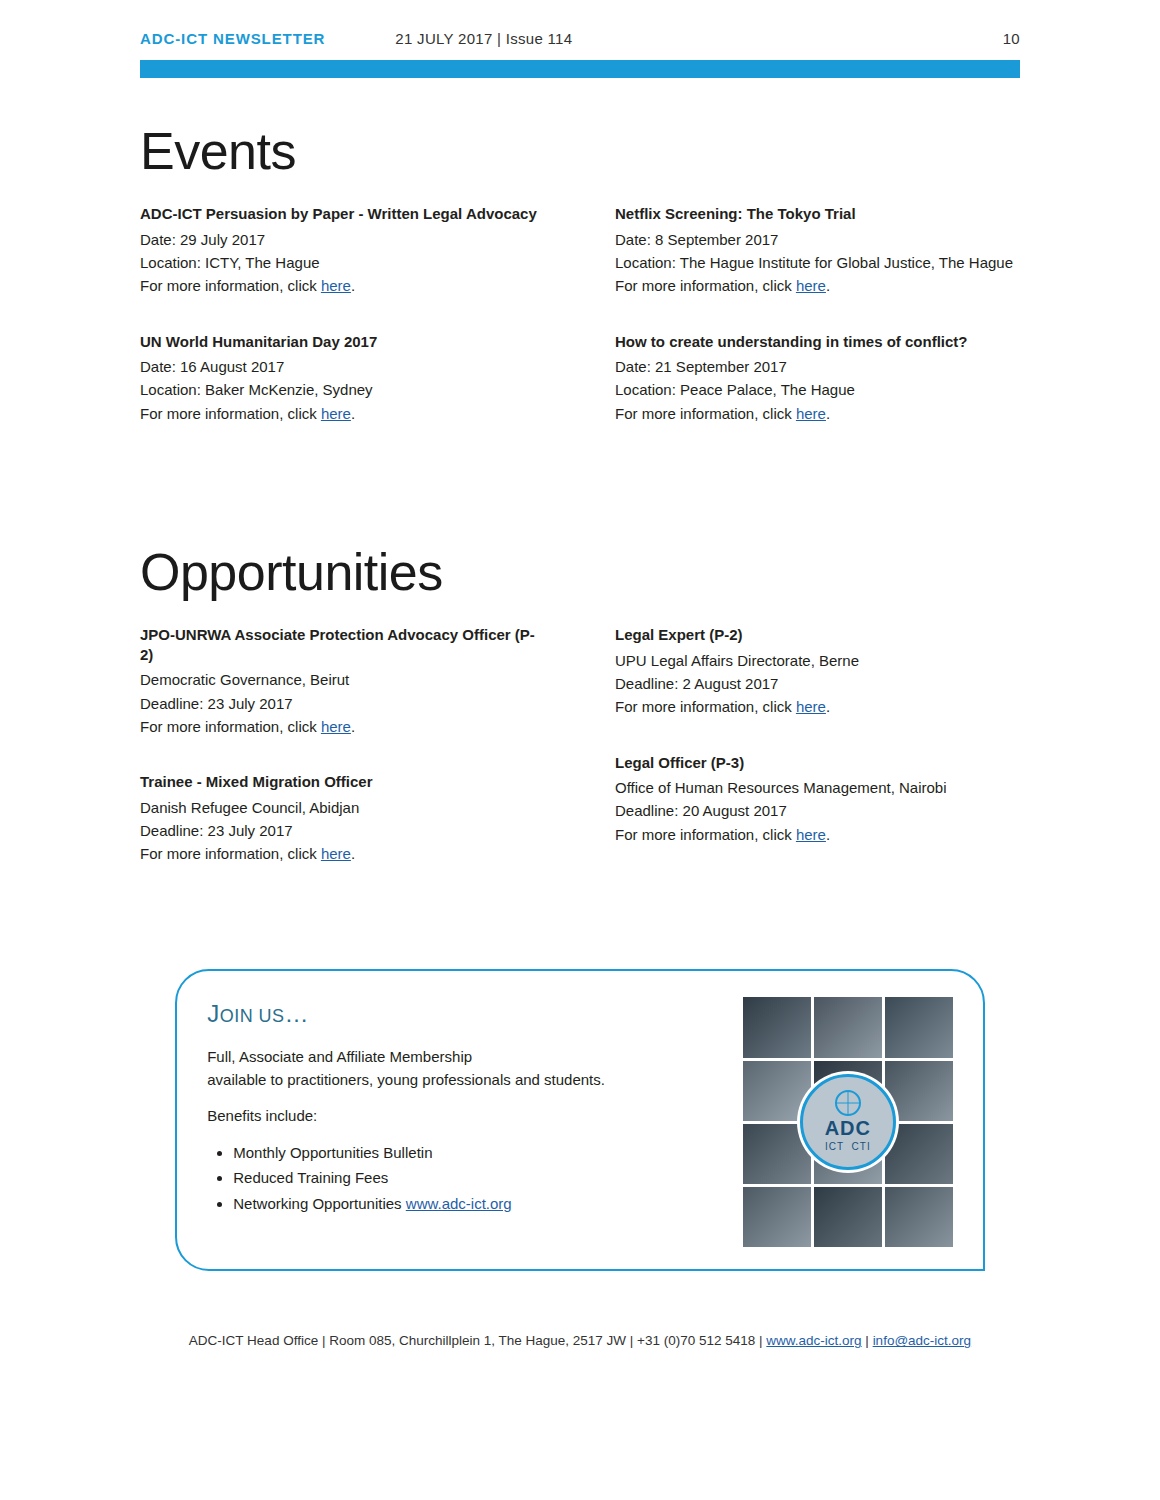ADC-ICT NEWSLETTER 21 JULY 2017 | Issue 114 10
Events
ADC-ICT Persuasion by Paper - Written Legal Advocacy
Date: 29 July 2017
Location: ICTY, The Hague
For more information, click here.
UN World Humanitarian Day 2017
Date: 16 August 2017
Location: Baker McKenzie, Sydney
For more information, click here.
Netflix Screening: The Tokyo Trial
Date: 8 September 2017
Location: The Hague Institute for Global Justice, The Hague
For more information, click here.
How to create understanding in times of conflict?
Date: 21 September 2017
Location: Peace Palace, The Hague
For more information, click here.
Opportunities
JPO-UNRWA Associate Protection Advocacy Officer (P-2)
Democratic Governance, Beirut
Deadline: 23 July 2017
For more information, click here.
Trainee - Mixed Migration Officer
Danish Refugee Council, Abidjan
Deadline: 23 July 2017
For more information, click here.
Legal Expert (P-2)
UPU Legal Affairs Directorate, Berne
Deadline: 2 August 2017
For more information, click here.
Legal Officer (P-3)
Office of Human Resources Management, Nairobi
Deadline: 20 August 2017
For more information, click here.
JOIN US…
Full, Associate and Affiliate Membership
available to practitioners, young professionals and students.
Benefits include:
Monthly Opportunities Bulletin
Reduced Training Fees
Networking Opportunities www.adc-ict.org
ADC
ICT CTI
ADC-ICT Head Office | Room 085, Churchillplein 1, The Hague, 2517 JW | +31 (0)70 512 5418 | www.adc-ict.org | info@adc-ict.org